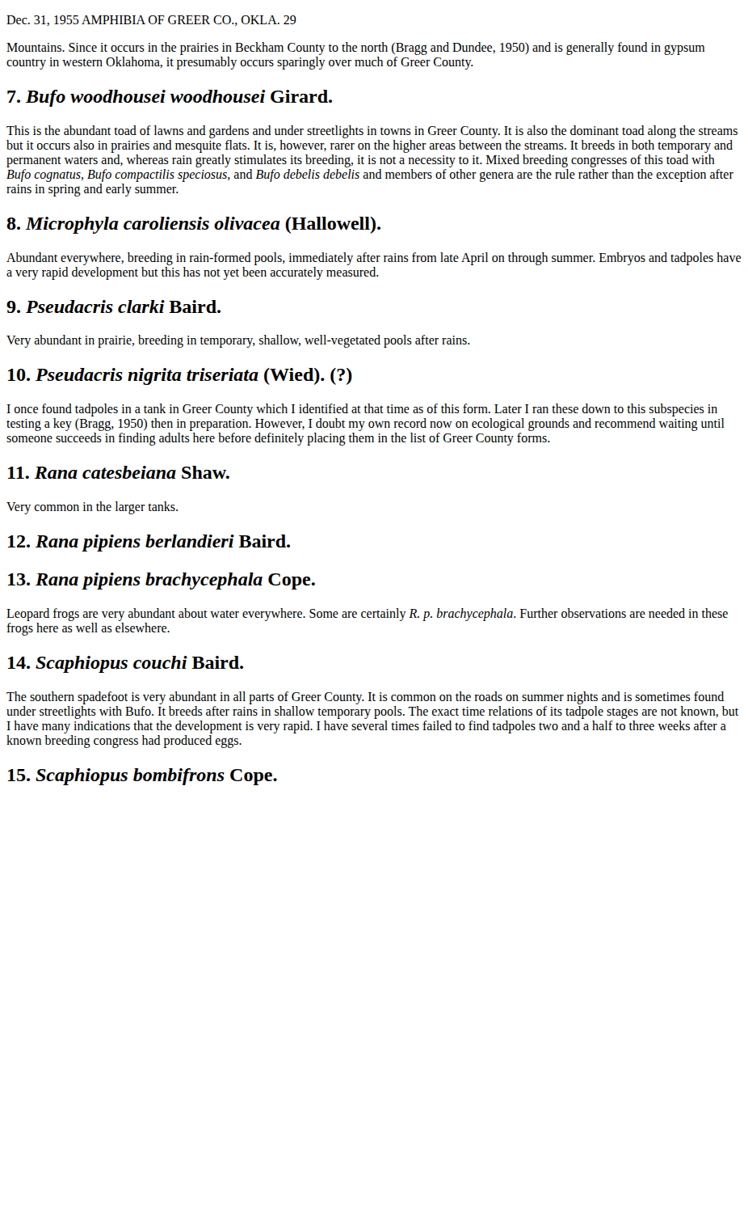Dec. 31, 1955 AMPHIBIA OF GREER CO., OKLA. 29
Mountains. Since it occurs in the prairies in Beckham County to the north (Bragg and Dundee, 1950) and is generally found in gypsum country in western Oklahoma, it presumably occurs sparingly over much of Greer County.
7. Bufo woodhousei woodhousei Girard.
This is the abundant toad of lawns and gardens and under streetlights in towns in Greer County. It is also the dominant toad along the streams but it occurs also in prairies and mesquite flats. It is, however, rarer on the higher areas between the streams. It breeds in both temporary and permanent waters and, whereas rain greatly stimulates its breeding, it is not a necessity to it. Mixed breeding congresses of this toad with Bufo cognatus, Bufo compactilis speciosus, and Bufo debelis debelis and members of other genera are the rule rather than the exception after rains in spring and early summer.
8. Microphyla caroliensis olivacea (Hallowell).
Abundant everywhere, breeding in rain-formed pools, immediately after rains from late April on through summer. Embryos and tadpoles have a very rapid development but this has not yet been accurately measured.
9. Pseudacris clarki Baird.
Very abundant in prairie, breeding in temporary, shallow, well-vegetated pools after rains.
10. Pseudacris nigrita triseriata (Wied). (?)
I once found tadpoles in a tank in Greer County which I identified at that time as of this form. Later I ran these down to this subspecies in testing a key (Bragg, 1950) then in preparation. However, I doubt my own record now on ecological grounds and recommend waiting until someone succeeds in finding adults here before definitely placing them in the list of Greer County forms.
11. Rana catesbeiana Shaw.
Very common in the larger tanks.
12. Rana pipiens berlandieri Baird.
13. Rana pipiens brachycephala Cope.
Leopard frogs are very abundant about water everywhere. Some are certainly R. p. brachycephala. Further observations are needed in these frogs here as well as elsewhere.
14. Scaphiopus couchi Baird.
The southern spadefoot is very abundant in all parts of Greer County. It is common on the roads on summer nights and is sometimes found under streetlights with Bufo. It breeds after rains in shallow temporary pools. The exact time relations of its tadpole stages are not known, but I have many indications that the development is very rapid. I have several times failed to find tadpoles two and a half to three weeks after a known breeding congress had produced eggs.
15. Scaphiopus bombifrons Cope.